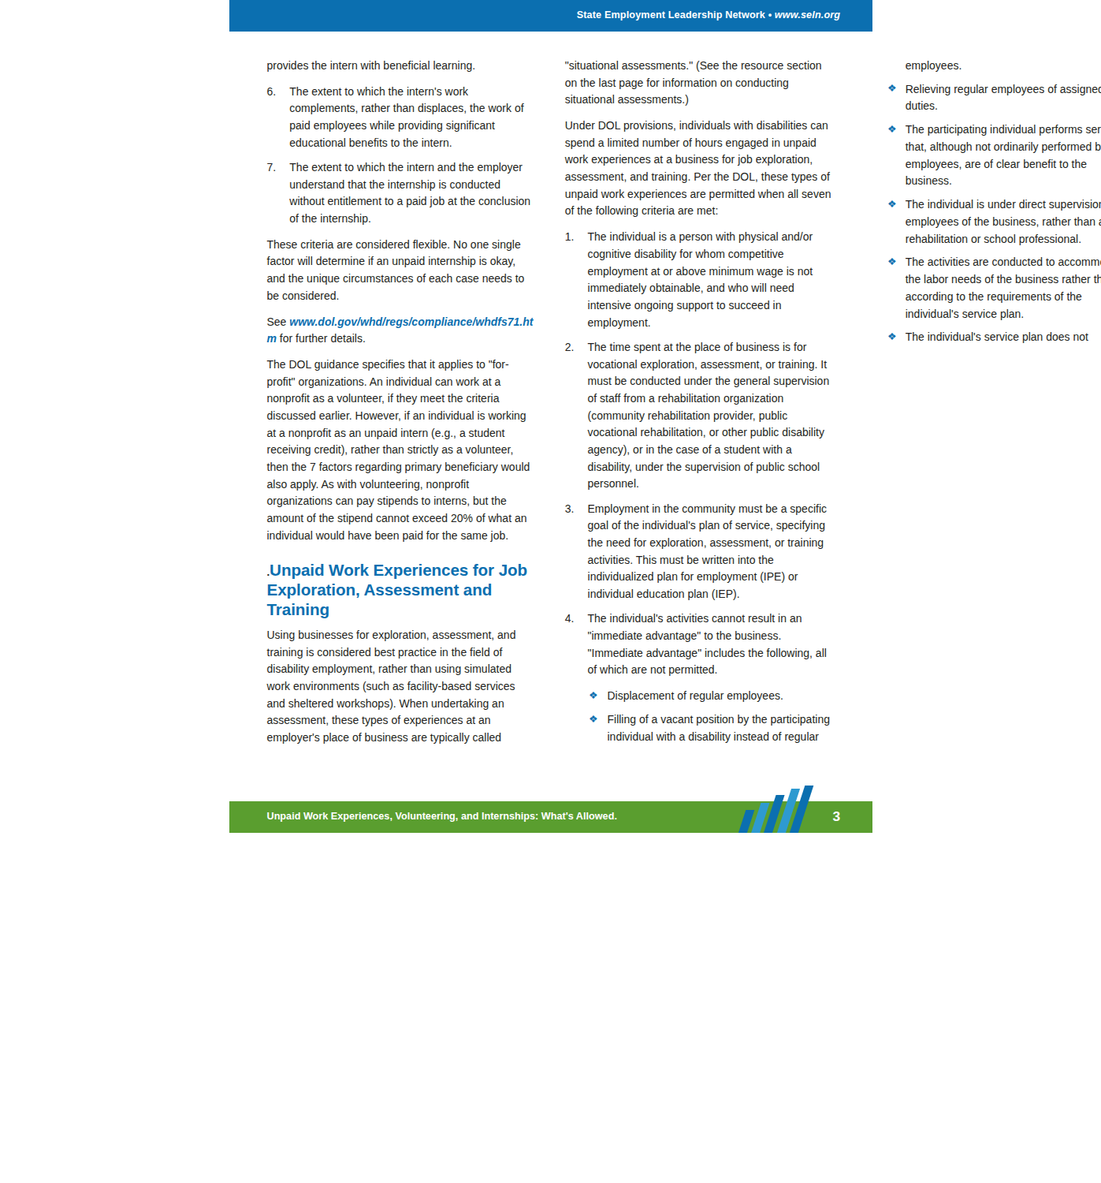State Employment Leadership Network • www.seln.org
provides the intern with beneficial learning.
6. The extent to which the intern's work complements, rather than displaces, the work of paid employees while providing significant educational benefits to the intern.
7. The extent to which the intern and the employer understand that the internship is conducted without entitlement to a paid job at the conclusion of the internship.
These criteria are considered flexible. No one single factor will determine if an unpaid internship is okay, and the unique circumstances of each case needs to be considered.
See www.dol.gov/whd/regs/compliance/whdfs71.htm for further details.
The DOL guidance specifies that it applies to "for-profit" organizations. An individual can work at a nonprofit as a volunteer, if they meet the criteria discussed earlier. However, if an individual is working at a nonprofit as an unpaid intern (e.g., a student receiving credit), rather than strictly as a volunteer, then the 7 factors regarding primary beneficiary would also apply. As with volunteering, nonprofit organizations can pay stipends to interns, but the amount of the stipend cannot exceed 20% of what an individual would have been paid for the same job.
. Unpaid Work Experiences for Job Exploration, Assessment and Training
Using businesses for exploration, assessment, and training is considered best practice in the field of disability employment, rather than using simulated work environments (such as facility-based services and sheltered workshops). When undertaking an assessment, these types of experiences at an employer's place of business are typically called "situational assessments." (See the resource section on the last page for information on conducting situational assessments.)
Under DOL provisions, individuals with disabilities can spend a limited number of hours engaged in unpaid work experiences at a business for job exploration, assessment, and training. Per the DOL, these types of unpaid work experiences are permitted when all seven of the following criteria are met:
1. The individual is a person with physical and/or cognitive disability for whom competitive employment at or above minimum wage is not immediately obtainable, and who will need intensive ongoing support to succeed in employment.
2. The time spent at the place of business is for vocational exploration, assessment, or training. It must be conducted under the general supervision of staff from a rehabilitation organization (community rehabilitation provider, public vocational rehabilitation, or other public disability agency), or in the case of a student with a disability, under the supervision of public school personnel.
3. Employment in the community must be a specific goal of the individual's plan of service, specifying the need for exploration, assessment, or training activities. This must be written into the individualized plan for employment (IPE) or individual education plan (IEP).
4. The individual's activities cannot result in an "immediate advantage" to the business. "Immediate advantage" includes the following, all of which are not permitted.
Displacement of regular employees.
Filling of a vacant position by the participating individual with a disability instead of regular employees.
Relieving regular employees of assigned duties.
The participating individual performs services that, although not ordinarily performed by employees, are of clear benefit to the business.
The individual is under direct supervision of employees of the business, rather than a rehabilitation or school professional.
The activities are conducted to accommodate the labor needs of the business rather than according to the requirements of the individual's service plan.
The individual's service plan does not
Unpaid Work Experiences, Volunteering, and Internships: What's Allowed.
3